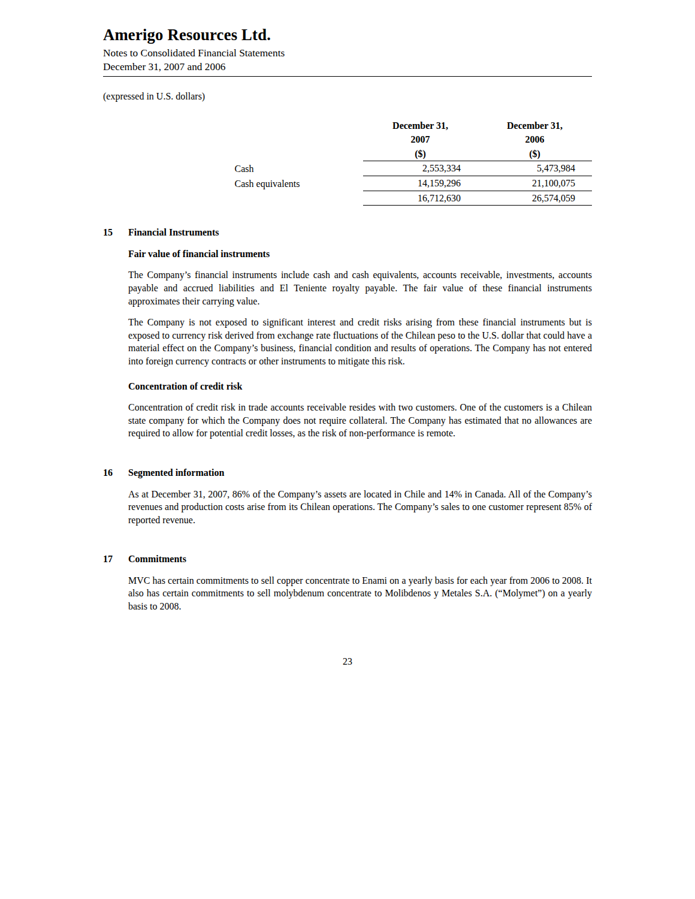Amerigo Resources Ltd.
Notes to Consolidated Financial Statements
December 31, 2007 and 2006
(expressed in U.S. dollars)
| | December 31, | December 31, |
| --- | --- | --- |
| | 2007 | 2006 |
| | ($) | ($) |
| Cash | 2,553,334 | 5,473,984 |
| Cash equivalents | 14,159,296 | 21,100,075 |
| | 16,712,630 | 26,574,059 |
15 Financial Instruments
Fair value of financial instruments
The Company’s financial instruments include cash and cash equivalents, accounts receivable, investments, accounts payable and accrued liabilities and El Teniente royalty payable. The fair value of these financial instruments approximates their carrying value.
The Company is not exposed to significant interest and credit risks arising from these financial instruments but is exposed to currency risk derived from exchange rate fluctuations of the Chilean peso to the U.S. dollar that could have a material effect on the Company’s business, financial condition and results of operations. The Company has not entered into foreign currency contracts or other instruments to mitigate this risk.
Concentration of credit risk
Concentration of credit risk in trade accounts receivable resides with two customers. One of the customers is a Chilean state company for which the Company does not require collateral. The Company has estimated that no allowances are required to allow for potential credit losses, as the risk of non-performance is remote.
16 Segmented information
As at December 31, 2007, 86% of the Company’s assets are located in Chile and 14% in Canada. All of the Company’s revenues and production costs arise from its Chilean operations. The Company’s sales to one customer represent 85% of reported revenue.
17 Commitments
MVC has certain commitments to sell copper concentrate to Enami on a yearly basis for each year from 2006 to 2008. It also has certain commitments to sell molybdenum concentrate to Molibdenos y Metales S.A. (“Molymet”) on a yearly basis to 2008.
23